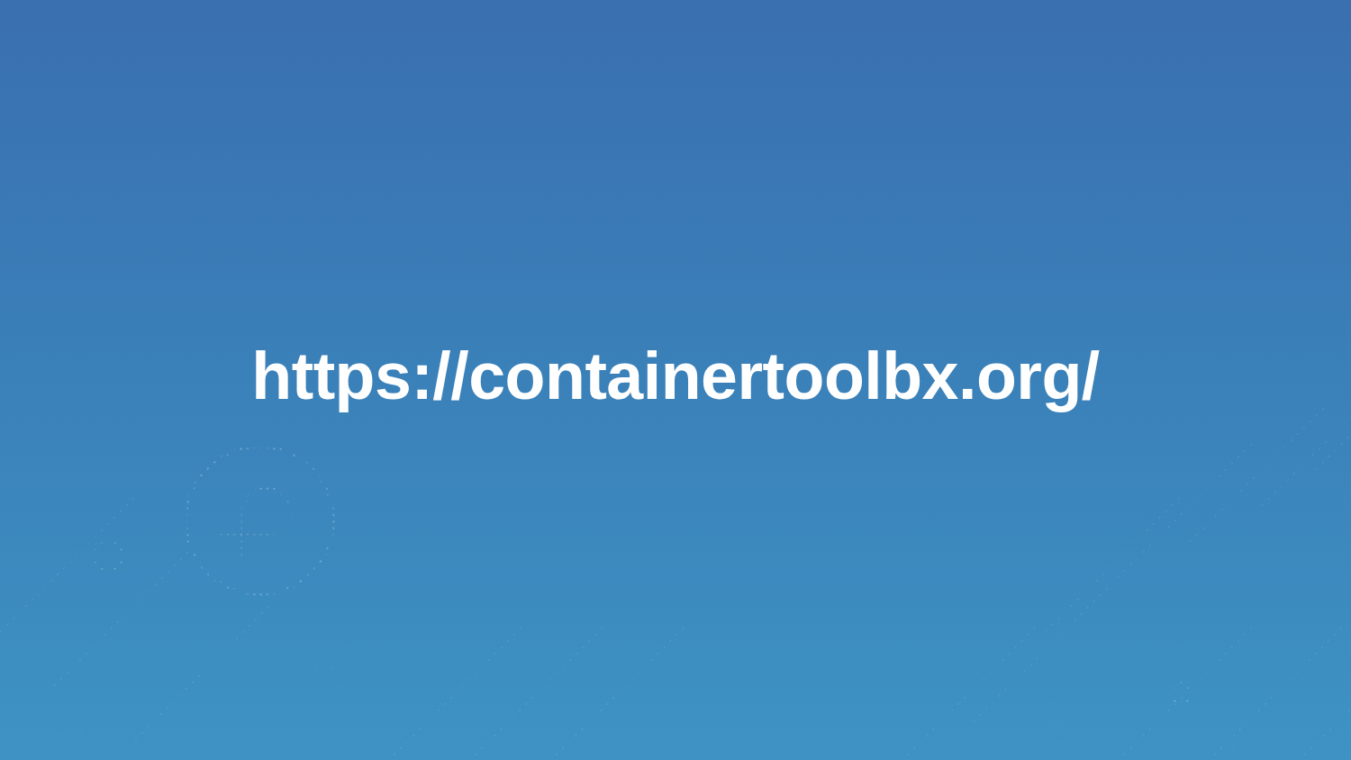https://containertoolbx.org/